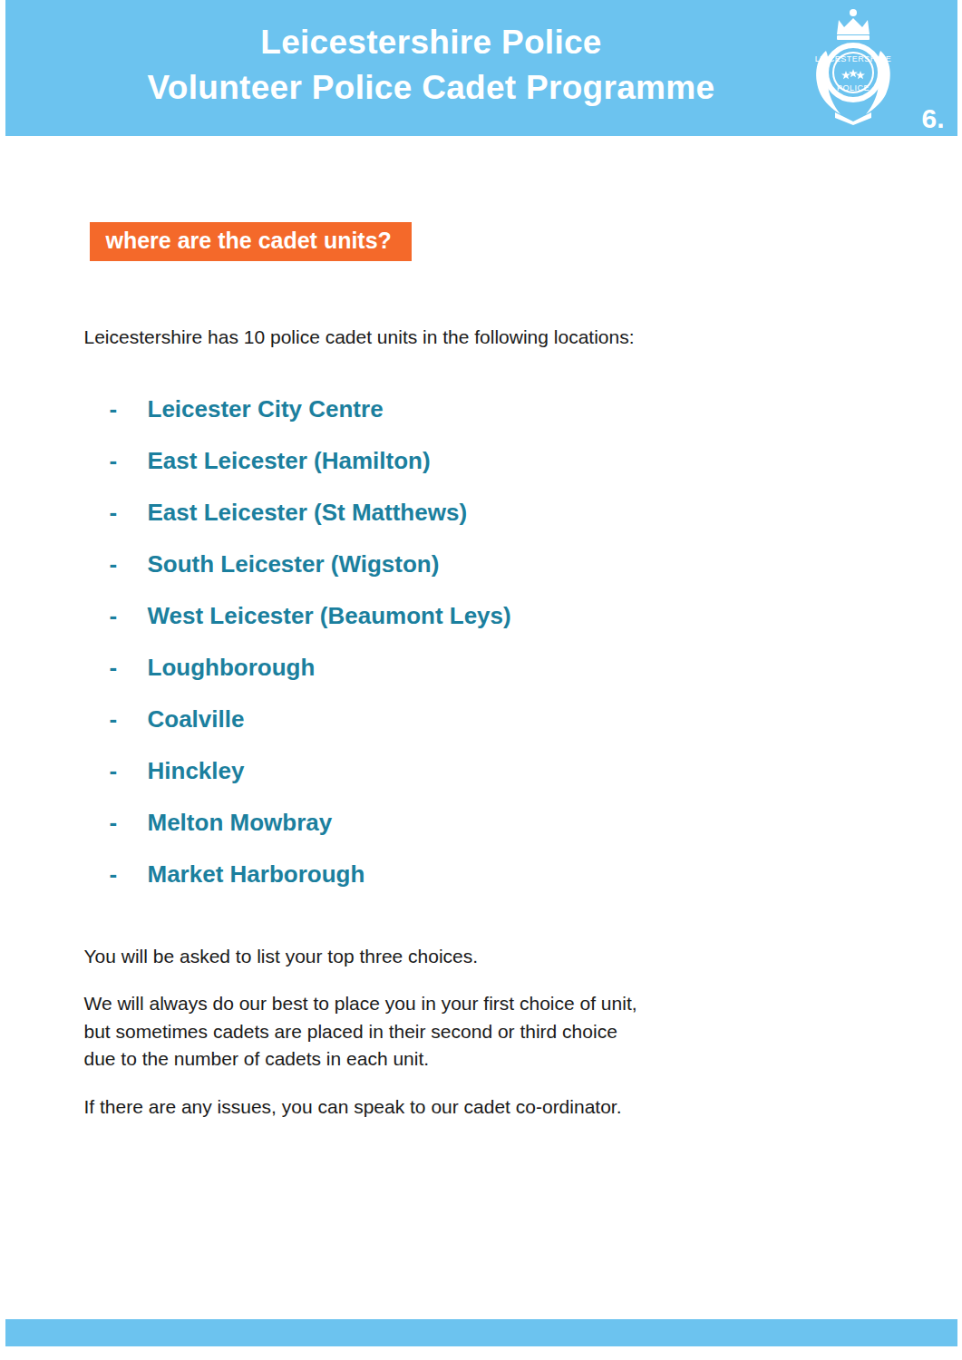Leicestershire Police
Volunteer Police Cadet Programme
LEICESTERSHIRE POLICE 6.
where are the cadet units?
Leicestershire has 10 police cadet units in the following locations:
Leicester City Centre
East Leicester (Hamilton)
East Leicester (St Matthews)
South Leicester (Wigston)
West Leicester (Beaumont Leys)
Loughborough
Coalville
Hinckley
Melton Mowbray
Market Harborough
You will be asked to list your top three choices.
We will always do our best to place you in your first choice of unit,
but sometimes cadets are placed in their second or third choice
due to the number of cadets in each unit.
If there are any issues, you can speak to our cadet co-ordinator.